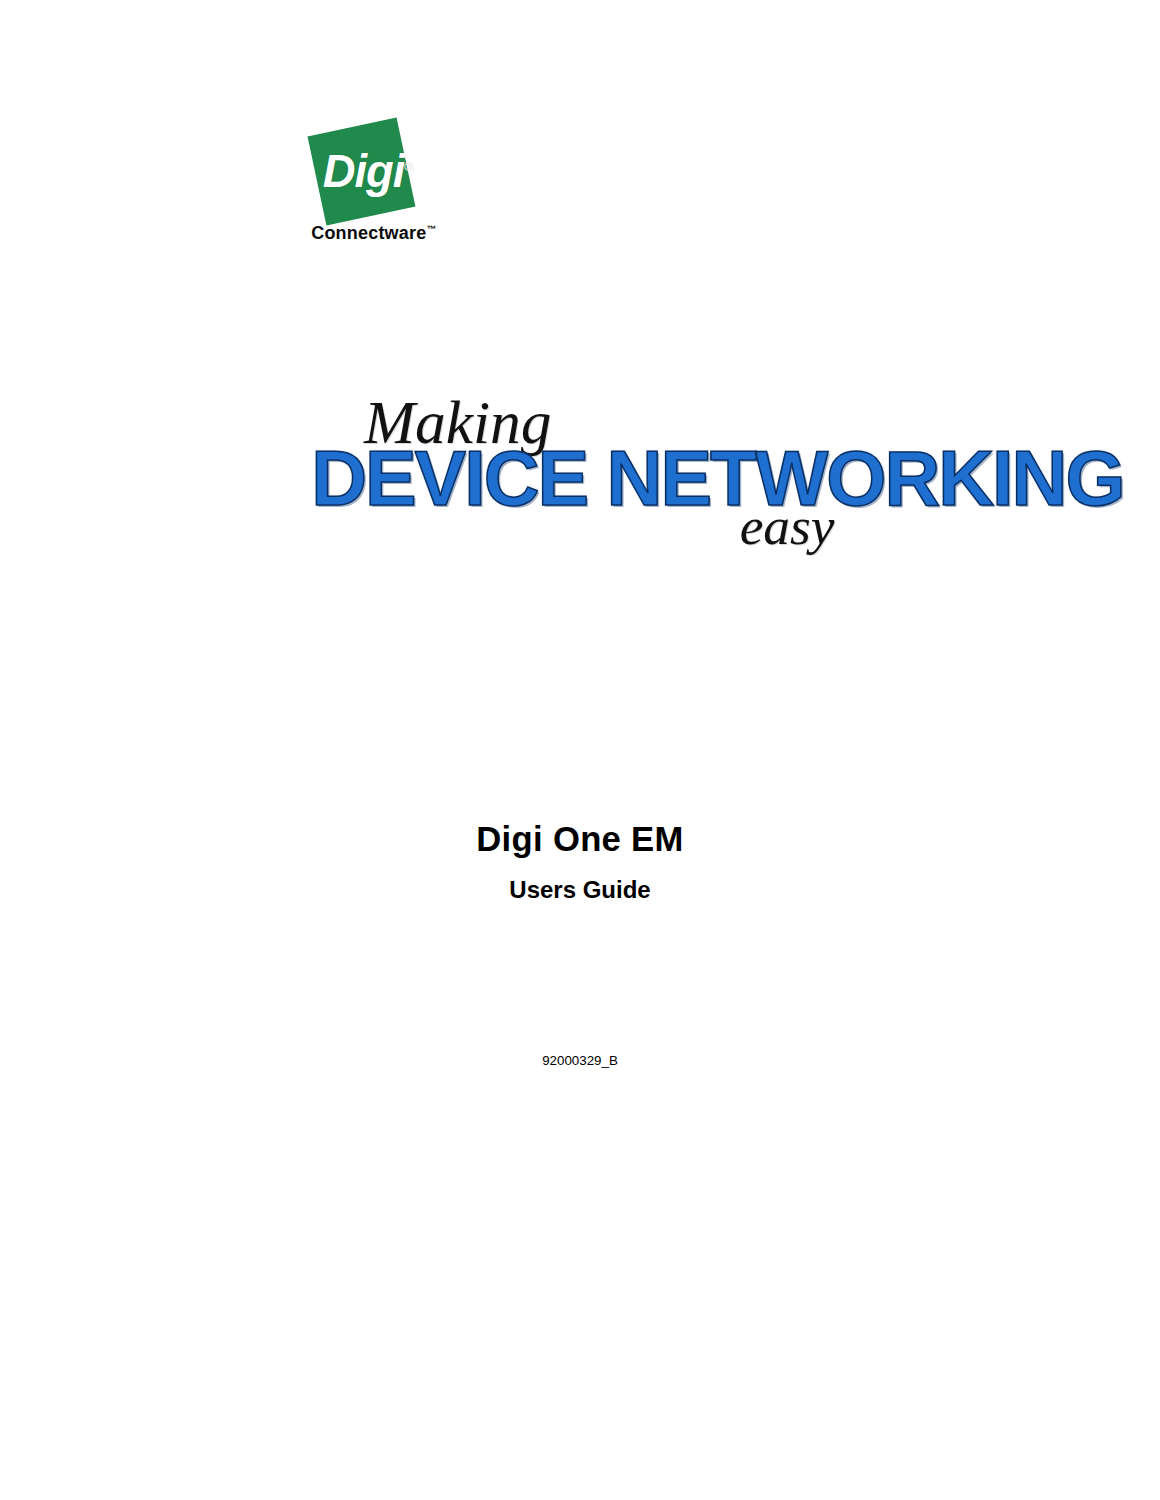Digi®
Connectware™
Making
DEVICE NETWORKING
easy
Digi One EM
Users Guide
92000329_B